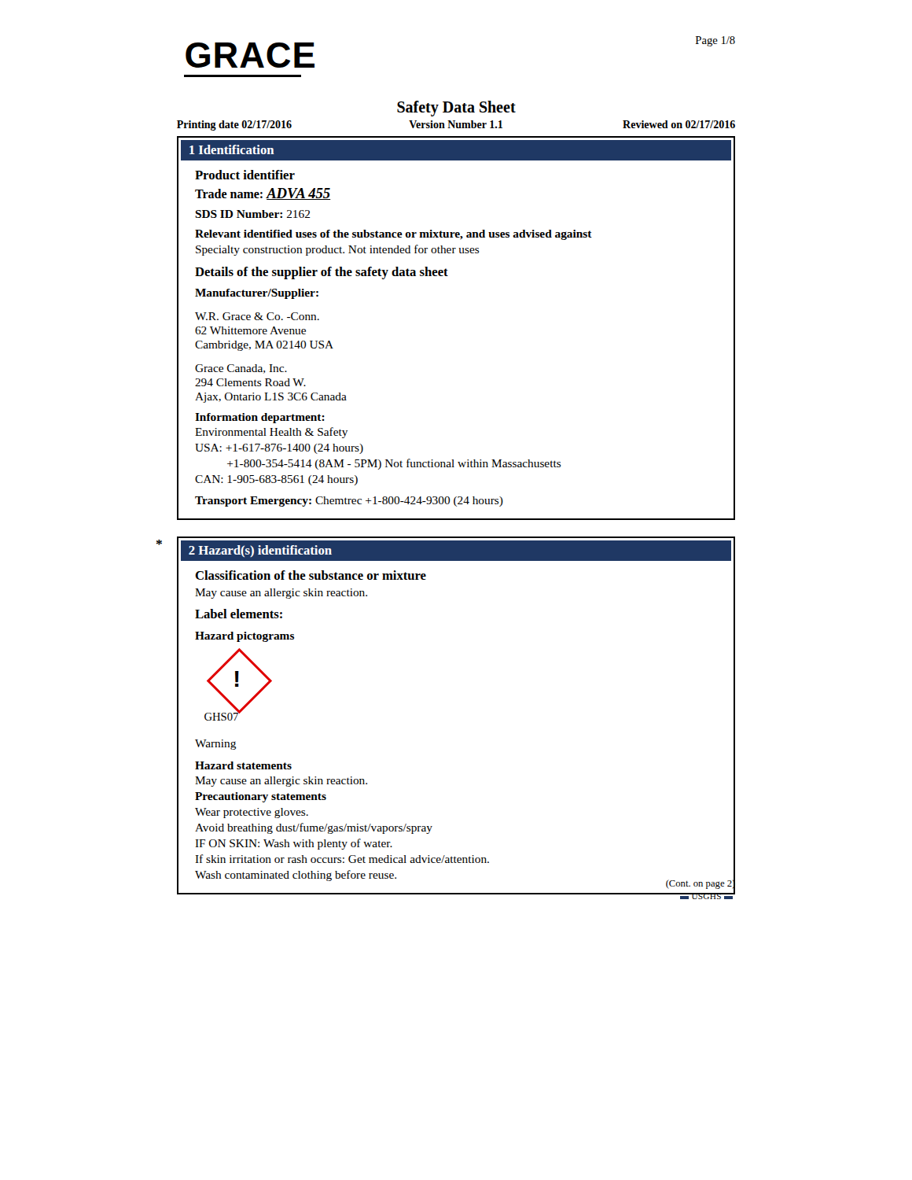Page 1/8
GRACE
Safety Data Sheet
Printing date 02/17/2016
Version Number 1.1
Reviewed on 02/17/2016
1 Identification
Product identifier
Trade name: ADVA 455
SDS ID Number: 2162
Relevant identified uses of the substance or mixture, and uses advised against
Specialty construction product. Not intended for other uses
Details of the supplier of the safety data sheet
Manufacturer/Supplier:
W.R. Grace & Co. -Conn.
62 Whittemore Avenue
Cambridge, MA 02140 USA
Grace Canada, Inc.
294 Clements Road W.
Ajax, Ontario L1S 3C6 Canada
Information department:
Environmental Health & Safety
USA: +1-617-876-1400 (24 hours)
+1-800-354-5414 (8AM - 5PM) Not functional within Massachusetts
CAN: 1-905-683-8561 (24 hours)
Transport Emergency: Chemtrec +1-800-424-9300 (24 hours)
*
2 Hazard(s) identification
Classification of the substance or mixture
May cause an allergic skin reaction.
Label elements:
Hazard pictograms
!
GHS07
Warning
Hazard statements
May cause an allergic skin reaction.
Precautionary statements
Wear protective gloves.
Avoid breathing dust/fume/gas/mist/vapors/spray
IF ON SKIN: Wash with plenty of water.
If skin irritation or rash occurs: Get medical advice/attention.
Wash contaminated clothing before reuse.
(Cont. on page 2)
USGHS